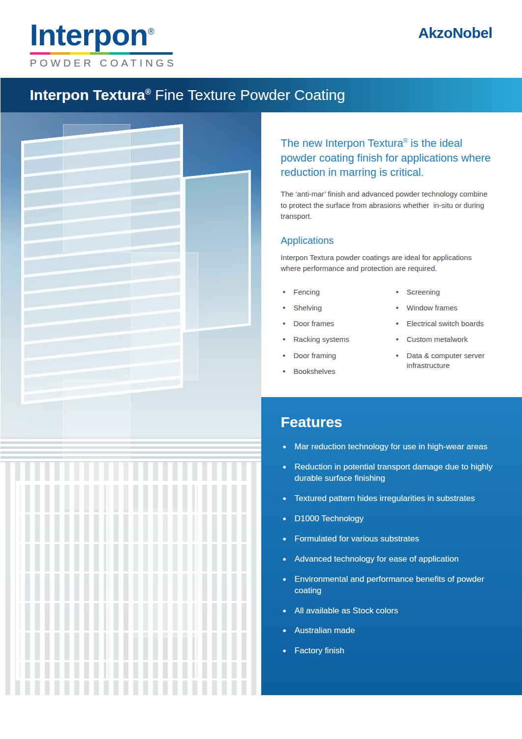Interpon®
POWDER COATINGS
AkzoNobel
Interpon Textura® Fine Texture Powder Coating
The new Interpon Textura® is the ideal powder coating finish for applications where reduction in marring is critical.
The ‘anti-mar’ finish and advanced powder technology combine to protect the surface from abrasions whether in-situ or during transport.
Applications
Interpon Textura powder coatings are ideal for applications where performance and protection are required.
Fencing
Shelving
Door frames
Racking systems
Door framing
Bookshelves
Screening
Window frames
Electrical switch boards
Custom metalwork
Data & computer server infrastructure
Features
Mar reduction technology for use in high-wear areas
Reduction in potential transport damage due to highly durable surface finishing
Textured pattern hides irregularities in substrates
D1000 Technology
Formulated for various substrates
Advanced technology for ease of application
Environmental and performance benefits of powder coating
All available as Stock colors
Australian made
Factory finish